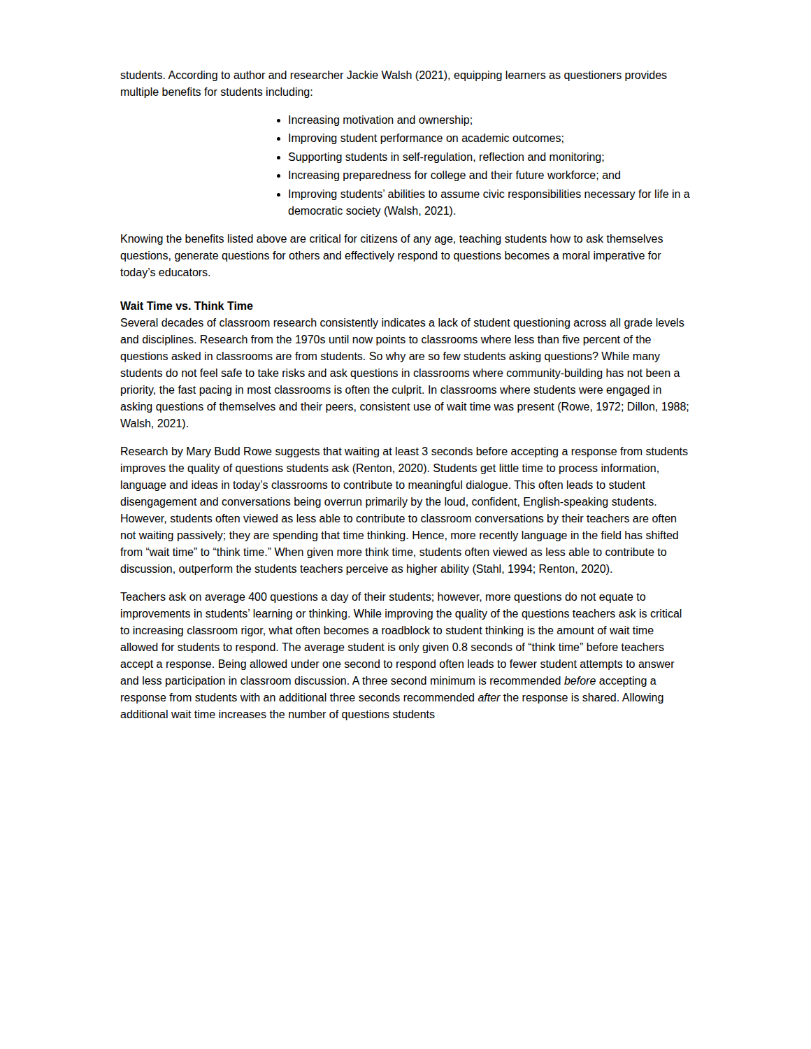students. According to author and researcher Jackie Walsh (2021), equipping learners as questioners provides multiple benefits for students including:
Increasing motivation and ownership;
Improving student performance on academic outcomes;
Supporting students in self-regulation, reflection and monitoring;
Increasing preparedness for college and their future workforce; and
Improving students’ abilities to assume civic responsibilities necessary for life in a democratic society (Walsh, 2021).
Knowing the benefits listed above are critical for citizens of any age, teaching students how to ask themselves questions, generate questions for others and effectively respond to questions becomes a moral imperative for today’s educators.
Wait Time vs. Think Time
Several decades of classroom research consistently indicates a lack of student questioning across all grade levels and disciplines. Research from the 1970s until now points to classrooms where less than five percent of the questions asked in classrooms are from students. So why are so few students asking questions? While many students do not feel safe to take risks and ask questions in classrooms where community-building has not been a priority, the fast pacing in most classrooms is often the culprit. In classrooms where students were engaged in asking questions of themselves and their peers, consistent use of wait time was present (Rowe, 1972; Dillon, 1988; Walsh, 2021).
Research by Mary Budd Rowe suggests that waiting at least 3 seconds before accepting a response from students improves the quality of questions students ask (Renton, 2020). Students get little time to process information, language and ideas in today’s classrooms to contribute to meaningful dialogue. This often leads to student disengagement and conversations being overrun primarily by the loud, confident, English-speaking students. However, students often viewed as less able to contribute to classroom conversations by their teachers are often not waiting passively; they are spending that time thinking. Hence, more recently language in the field has shifted from “wait time” to “think time.” When given more think time, students often viewed as less able to contribute to discussion, outperform the students teachers perceive as higher ability (Stahl, 1994; Renton, 2020).
Teachers ask on average 400 questions a day of their students; however, more questions do not equate to improvements in students’ learning or thinking. While improving the quality of the questions teachers ask is critical to increasing classroom rigor, what often becomes a roadblock to student thinking is the amount of wait time allowed for students to respond. The average student is only given 0.8 seconds of “think time” before teachers accept a response. Being allowed under one second to respond often leads to fewer student attempts to answer and less participation in classroom discussion. A three second minimum is recommended before accepting a response from students with an additional three seconds recommended after the response is shared. Allowing additional wait time increases the number of questions students